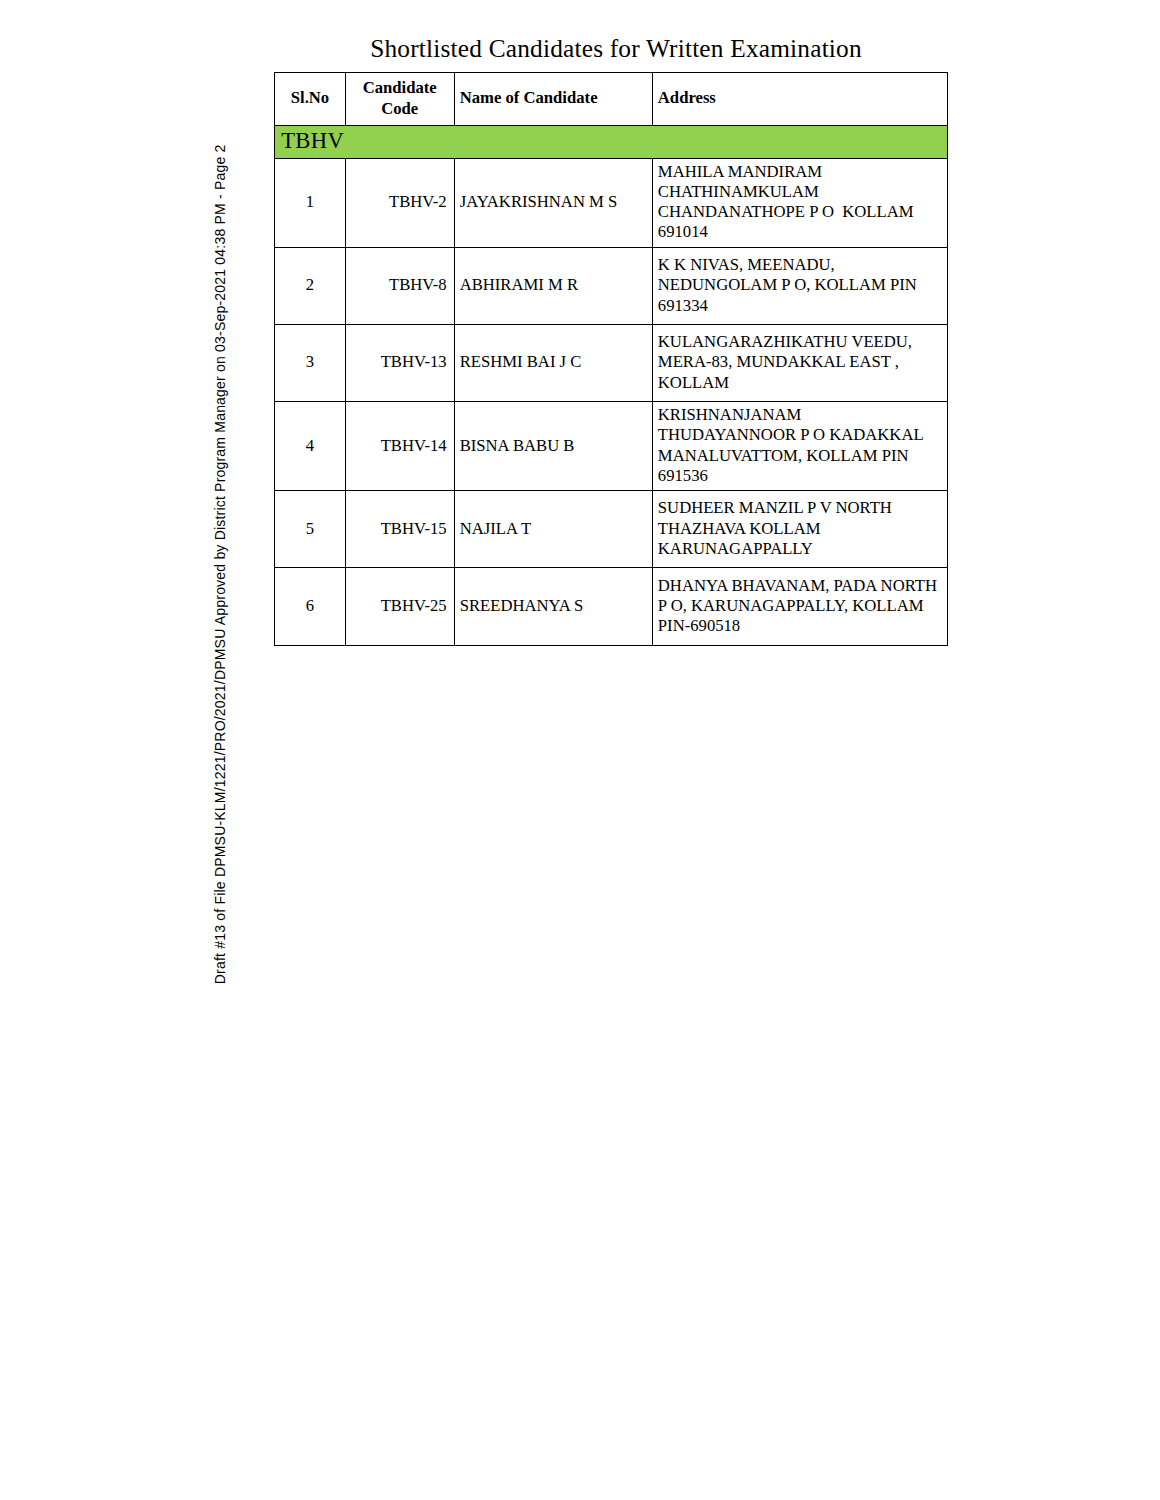Draft #13 of File DPMSU-KLM/1221/PRO/2021/DPMSU Approved by District Program Manager on 03-Sep-2021 04:38 PM - Page 2
Shortlisted Candidates for Written Examination
| TBHV |
| Sl.No | Candidate Code | Name of Candidate | Address |
| 1 | TBHV-2 | JAYAKRISHNAN M S | MAHILA MANDIRAM CHATHINAMKULAM CHANDANATHOPE P O KOLLAM 691014 |
| 2 | TBHV-8 | ABHIRAMI M R | K K NIVAS, MEENADU, NEDUNGOLAM P O, KOLLAM PIN 691334 |
| 3 | TBHV-13 | RESHMI BAI J C | KULANGARAZHIKATHU VEEDU, MERA-83, MUNDAKKAL EAST , KOLLAM |
| 4 | TBHV-14 | BISNA BABU B | KRISHNANJANAM THUDAYANNOOR P O KADAKKAL MANALUVATTOM, KOLLAM PIN 691536 |
| 5 | TBHV-15 | NAJILA T | SUDHEER MANZIL P V NORTH THAZHAVA KOLLAM KARUNAGAPPALLY |
| 6 | TBHV-25 | SREEDHANYA S | DHANYA BHAVANAM, PADA NORTH P O, KARUNAGAPPALLY, KOLLAM PIN-690518 |